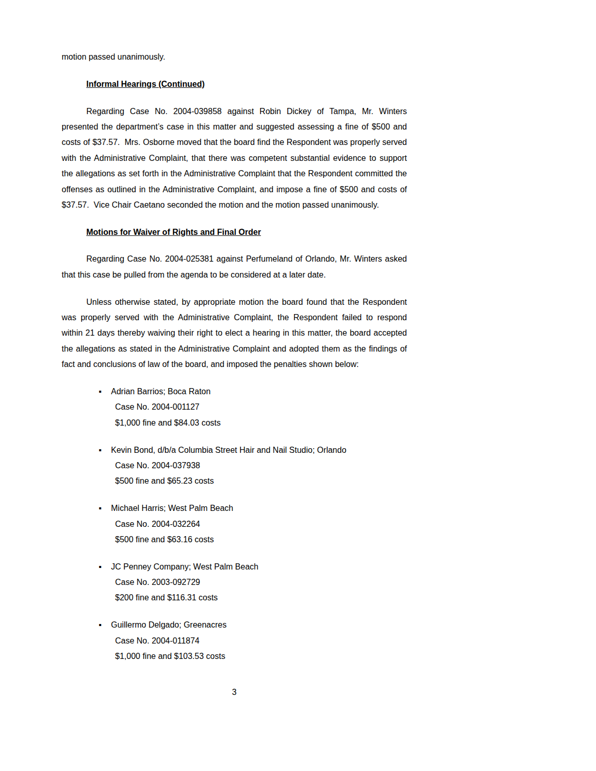motion passed unanimously.
Informal Hearings (Continued)
Regarding Case No. 2004-039858 against Robin Dickey of Tampa, Mr. Winters presented the department’s case in this matter and suggested assessing a fine of $500 and costs of $37.57. Mrs. Osborne moved that the board find the Respondent was properly served with the Administrative Complaint, that there was competent substantial evidence to support the allegations as set forth in the Administrative Complaint that the Respondent committed the offenses as outlined in the Administrative Complaint, and impose a fine of $500 and costs of $37.57. Vice Chair Caetano seconded the motion and the motion passed unanimously.
Motions for Waiver of Rights and Final Order
Regarding Case No. 2004-025381 against Perfumeland of Orlando, Mr. Winters asked that this case be pulled from the agenda to be considered at a later date.
Unless otherwise stated, by appropriate motion the board found that the Respondent was properly served with the Administrative Complaint, the Respondent failed to respond within 21 days thereby waiving their right to elect a hearing in this matter, the board accepted the allegations as stated in the Administrative Complaint and adopted them as the findings of fact and conclusions of law of the board, and imposed the penalties shown below:
Adrian Barrios; Boca Raton Case No. 2004-001127 $1,000 fine and $84.03 costs
Kevin Bond, d/b/a Columbia Street Hair and Nail Studio; Orlando Case No. 2004-037938 $500 fine and $65.23 costs
Michael Harris; West Palm Beach Case No. 2004-032264 $500 fine and $63.16 costs
JC Penney Company; West Palm Beach Case No. 2003-092729 $200 fine and $116.31 costs
Guillermo Delgado; Greenacres Case No. 2004-011874 $1,000 fine and $103.53 costs
3